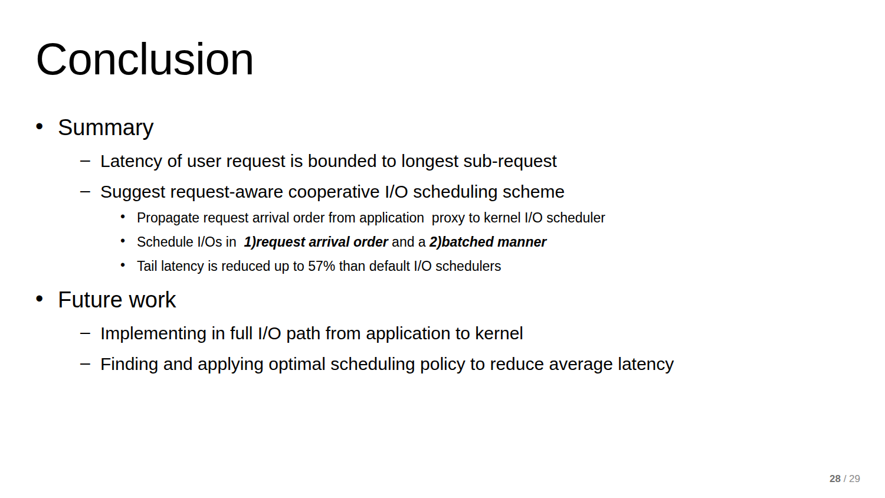Conclusion
Summary
Latency of user request is bounded to longest sub-request
Suggest request-aware cooperative I/O scheduling scheme
Propagate request arrival order from application proxy to kernel I/O scheduler
Schedule I/Os in 1)request arrival order and a 2)batched manner
Tail latency is reduced up to 57% than default I/O schedulers
Future work
Implementing in full I/O path from application to kernel
Finding and applying optimal scheduling policy to reduce average latency
28 / 29